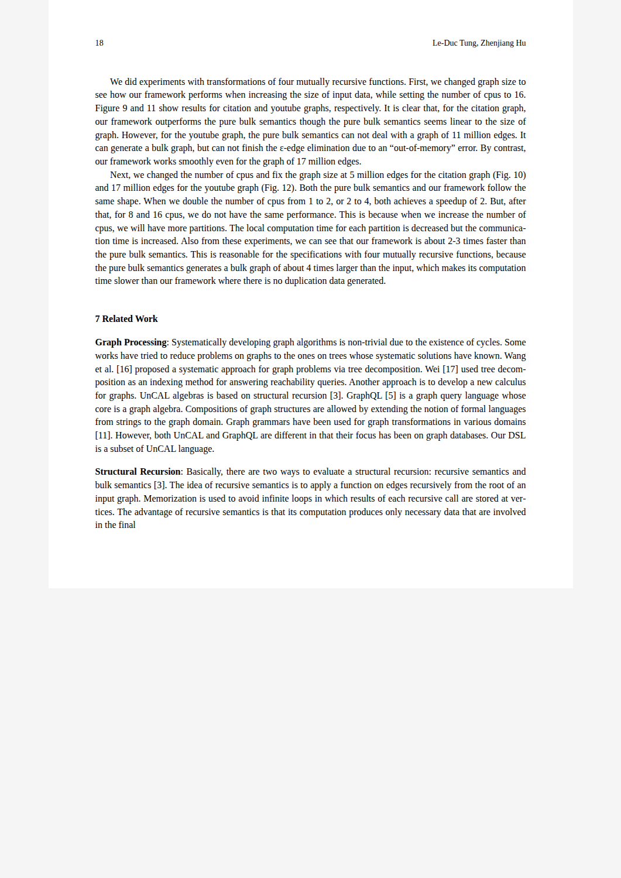18 Le-Duc Tung, Zhenjiang Hu
We did experiments with transformations of four mutually recursive functions. First, we changed graph size to see how our framework performs when increasing the size of input data, while setting the number of cpus to 16. Figure 9 and 11 show results for citation and youtube graphs, respectively. It is clear that, for the citation graph, our framework outperforms the pure bulk semantics though the pure bulk semantics seems linear to the size of graph. However, for the youtube graph, the pure bulk semantics can not deal with a graph of 11 million edges. It can generate a bulk graph, but can not finish the ε-edge elimination due to an “out-of-memory” error. By contrast, our framework works smoothly even for the graph of 17 million edges.
Next, we changed the number of cpus and fix the graph size at 5 million edges for the citation graph (Fig. 10) and 17 million edges for the youtube graph (Fig. 12). Both the pure bulk semantics and our framework follow the same shape. When we double the number of cpus from 1 to 2, or 2 to 4, both achieves a speedup of 2. But, after that, for 8 and 16 cpus, we do not have the same performance. This is because when we increase the number of cpus, we will have more partitions. The local computation time for each partition is decreased but the communication time is increased. Also from these experiments, we can see that our framework is about 2-3 times faster than the pure bulk semantics. This is reasonable for the specifications with four mutually recursive functions, because the pure bulk semantics generates a bulk graph of about 4 times larger than the input, which makes its computation time slower than our framework where there is no duplication data generated.
7 Related Work
Graph Processing: Systematically developing graph algorithms is non-trivial due to the existence of cycles. Some works have tried to reduce problems on graphs to the ones on trees whose systematic solutions have known. Wang et al. [16] proposed a systematic approach for graph problems via tree decomposition. Wei [17] used tree decomposition as an indexing method for answering reachability queries. Another approach is to develop a new calculus for graphs. UnCAL algebras is based on structural recursion [3]. GraphQL [5] is a graph query language whose core is a graph algebra. Compositions of graph structures are allowed by extending the notion of formal languages from strings to the graph domain. Graph grammars have been used for graph transformations in various domains [11]. However, both UnCAL and GraphQL are different in that their focus has been on graph databases. Our DSL is a subset of UnCAL language.
Structural Recursion: Basically, there are two ways to evaluate a structural recursion: recursive semantics and bulk semantics [3]. The idea of recursive semantics is to apply a function on edges recursively from the root of an input graph. Memorization is used to avoid infinite loops in which results of each recursive call are stored at vertices. The advantage of recursive semantics is that its computation produces only necessary data that are involved in the final